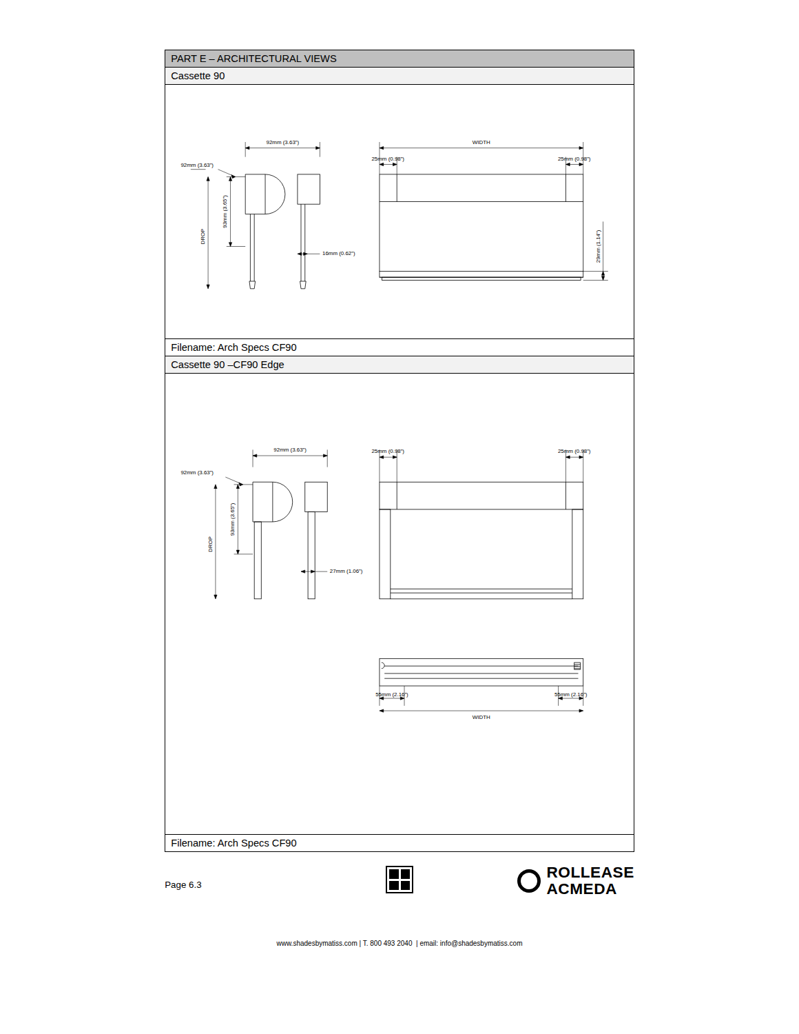| PART E – ARCHITECTURAL VIEWS |
| Cassette 90 |
| 92mm (3.63”) 92mm (3.63”) DROP 93mm (3.65”) 16mm (0.62”) WIDTH 25mm (0.98”) 25mm (0.98”) 29mm (1.14”) |
| Filename: Arch Specs CF90 |
| Cassette 90 –CF90 Edge |
| 92mm (3.63”) 92mm (3.63”) DROP 93mm (3.65”) 27mm (1.06”) 25mm (0.98”) 25mm (0.98”) 55mm (2.16”) 55mm (2.16”) WIDTH |
| Filename: Arch Specs CF90 |
Page 6.3
ROLLEASE
ACMEDA
www.shadesbymatiss.com | T. 800 493 2040 | email: info@shadesbymatiss.com